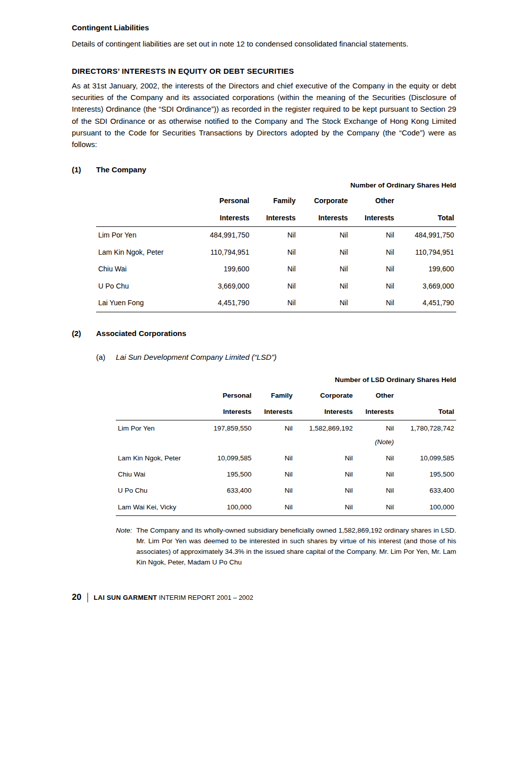Contingent Liabilities
Details of contingent liabilities are set out in note 12 to condensed consolidated financial statements.
DIRECTORS’ INTERESTS IN EQUITY OR DEBT SECURITIES
As at 31st January, 2002, the interests of the Directors and chief executive of the Company in the equity or debt securities of the Company and its associated corporations (within the meaning of the Securities (Disclosure of Interests) Ordinance (the “SDI Ordinance”)) as recorded in the register required to be kept pursuant to Section 29 of the SDI Ordinance or as otherwise notified to the Company and The Stock Exchange of Hong Kong Limited pursuant to the Code for Securities Transactions by Directors adopted by the Company (the “Code”) were as follows:
The Company
Number of Ordinary Shares Held
| | Personal | Family | Corporate | Other | |
| --- | --- | --- | --- | --- | --- |
| | Interests | Interests | Interests | Interests | Total |
| Lim Por Yen | 484,991,750 | Nil | Nil | Nil | 484,991,750 |
| Lam Kin Ngok, Peter | 110,794,951 | Nil | Nil | Nil | 110,794,951 |
| Chiu Wai | 199,600 | Nil | Nil | Nil | 199,600 |
| U Po Chu | 3,669,000 | Nil | Nil | Nil | 3,669,000 |
| Lai Yuen Fong | 4,451,790 | Nil | Nil | Nil | 4,451,790 |
Associated Corporations
Lai Sun Development Company Limited (“LSD”)
Number of LSD Ordinary Shares Held
| | Personal | Family | Corporate | Other | |
| --- | --- | --- | --- | --- | --- |
| | Interests | Interests | Interests | Interests | Total |
| Lim Por Yen | 197,859,550 | Nil | 1,582,869,192 | Nil | 1,780,728,742 |
| | | | (Note) | |
| Lam Kin Ngok, Peter | 10,099,585 | Nil | Nil | Nil | 10,099,585 |
| Chiu Wai | 195,500 | Nil | Nil | Nil | 195,500 |
| U Po Chu | 633,400 | Nil | Nil | Nil | 633,400 |
| Lam Wai Kei, Vicky | 100,000 | Nil | Nil | Nil | 100,000 |
Note: The Company and its wholly-owned subsidiary beneficially owned 1,582,869,192 ordinary shares in LSD. Mr. Lim Por Yen was deemed to be interested in such shares by virtue of his interest (and those of his associates) of approximately 34.3% in the issued share capital of the Company. Mr. Lim Por Yen, Mr. Lam Kin Ngok, Peter, Madam U Po Chu
20 LAI SUN GARMENT INTERIM REPORT 2001 – 2002